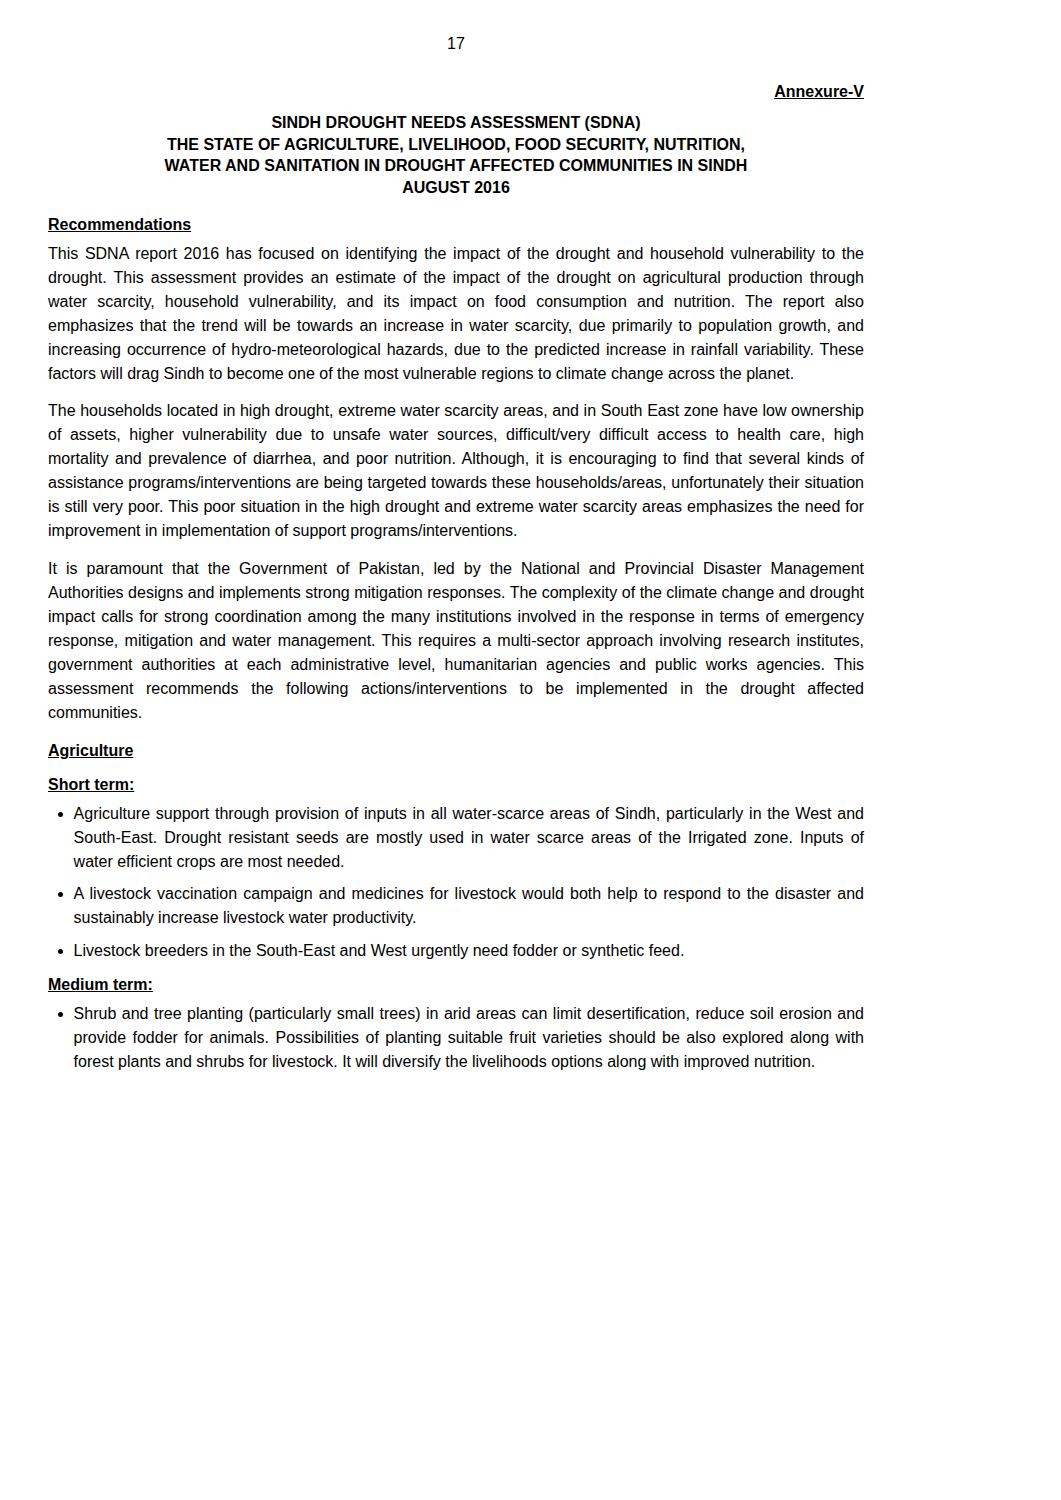17
Annexure-V
SINDH DROUGHT NEEDS ASSESSMENT (SDNA) THE STATE OF AGRICULTURE, LIVELIHOOD, FOOD SECURITY, NUTRITION, WATER AND SANITATION IN DROUGHT AFFECTED COMMUNITIES IN SINDH AUGUST 2016
Recommendations
This SDNA report 2016 has focused on identifying the impact of the drought and household vulnerability to the drought. This assessment provides an estimate of the impact of the drought on agricultural production through water scarcity, household vulnerability, and its impact on food consumption and nutrition. The report also emphasizes that the trend will be towards an increase in water scarcity, due primarily to population growth, and increasing occurrence of hydro-meteorological hazards, due to the predicted increase in rainfall variability. These factors will drag Sindh to become one of the most vulnerable regions to climate change across the planet.
The households located in high drought, extreme water scarcity areas, and in South East zone have low ownership of assets, higher vulnerability due to unsafe water sources, difficult/very difficult access to health care, high mortality and prevalence of diarrhea, and poor nutrition. Although, it is encouraging to find that several kinds of assistance programs/interventions are being targeted towards these households/areas, unfortunately their situation is still very poor. This poor situation in the high drought and extreme water scarcity areas emphasizes the need for improvement in implementation of support programs/interventions.
It is paramount that the Government of Pakistan, led by the National and Provincial Disaster Management Authorities designs and implements strong mitigation responses. The complexity of the climate change and drought impact calls for strong coordination among the many institutions involved in the response in terms of emergency response, mitigation and water management. This requires a multi-sector approach involving research institutes, government authorities at each administrative level, humanitarian agencies and public works agencies. This assessment recommends the following actions/interventions to be implemented in the drought affected communities.
Agriculture
Short term:
Agriculture support through provision of inputs in all water-scarce areas of Sindh, particularly in the West and South-East. Drought resistant seeds are mostly used in water scarce areas of the Irrigated zone. Inputs of water efficient crops are most needed.
A livestock vaccination campaign and medicines for livestock would both help to respond to the disaster and sustainably increase livestock water productivity.
Livestock breeders in the South-East and West urgently need fodder or synthetic feed.
Medium term:
Shrub and tree planting (particularly small trees) in arid areas can limit desertification, reduce soil erosion and provide fodder for animals. Possibilities of planting suitable fruit varieties should be also explored along with forest plants and shrubs for livestock. It will diversify the livelihoods options along with improved nutrition.